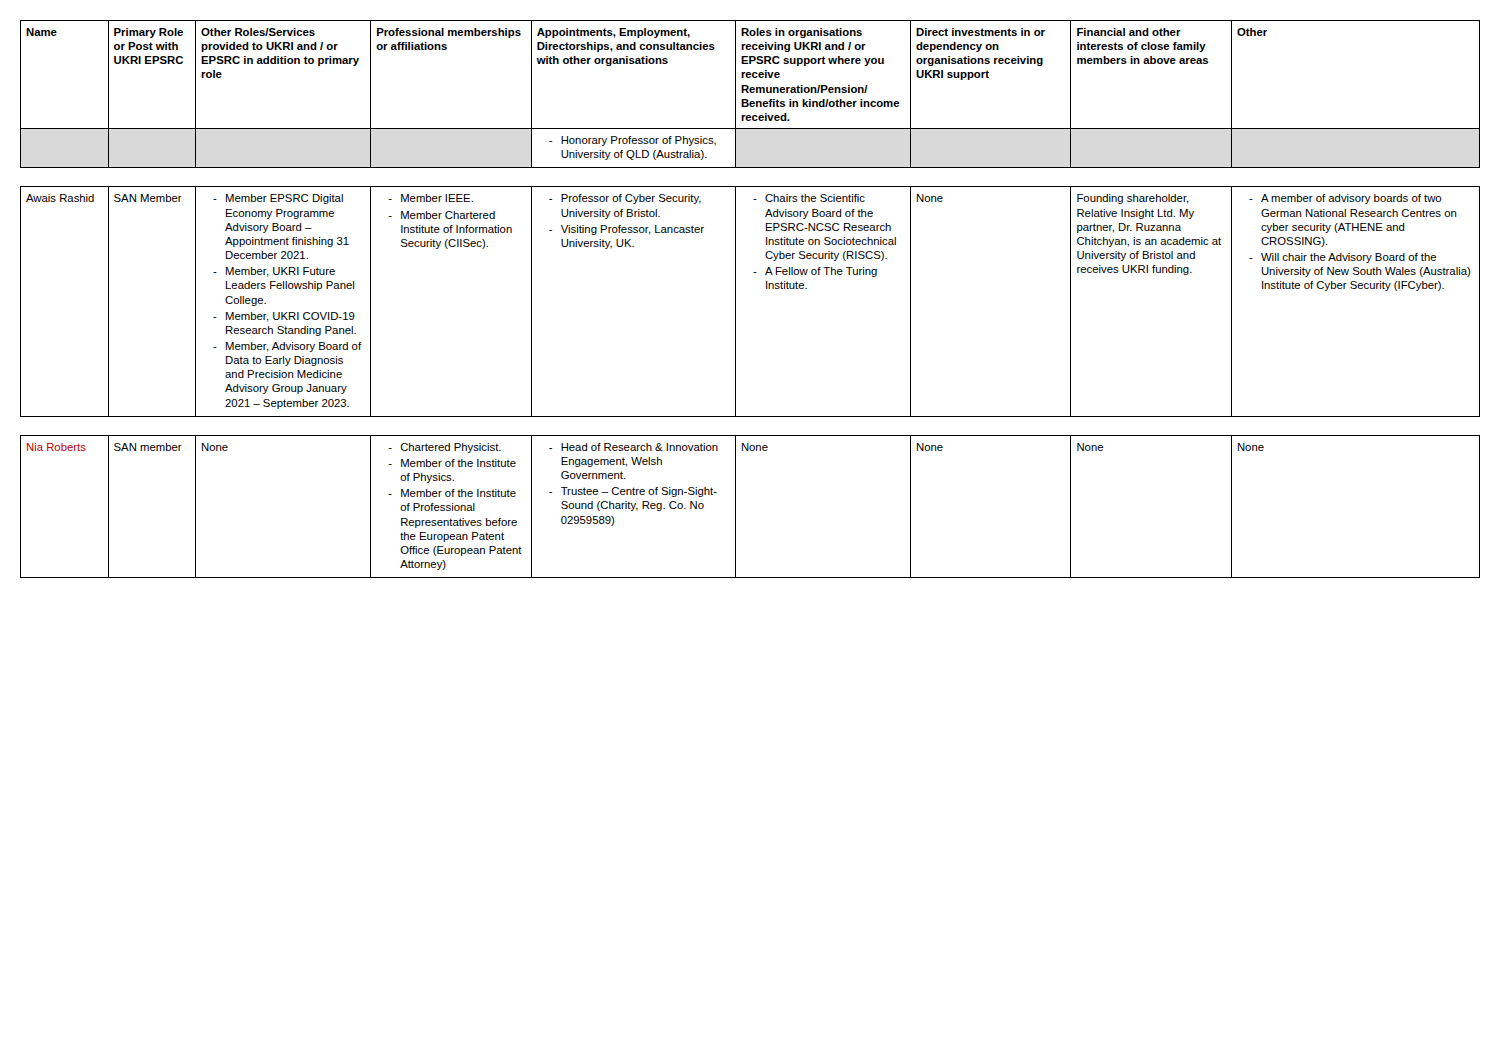| Name | Primary Role or Post with UKRI EPSRC | Other Roles/Services provided to UKRI and / or EPSRC in addition to primary role | Professional memberships or affiliations | Appointments, Employment, Directorships, and consultancies with other organisations | Roles in organisations receiving UKRI and / or EPSRC support where you receive Remuneration/Pension/ Benefits in kind/other income received. | Direct investments in or dependency on organisations receiving UKRI support | Financial and other interests of close family members in above areas | Other |
| --- | --- | --- | --- | --- | --- | --- | --- | --- |
| | | | | Honorary Professor of Physics, University of QLD (Australia). | | | | |
| Awais Rashid | SAN Member | Member EPSRC Digital Economy Programme Advisory Board – Appointment finishing 31 December 2021. Member, UKRI Future Leaders Fellowship Panel College. Member, UKRI COVID-19 Research Standing Panel. Member, Advisory Board of Data to Early Diagnosis and Precision Medicine Advisory Group January 2021 – September 2023. | Member IEEE. Member Chartered Institute of Information Security (CIISec). | Professor of Cyber Security, University of Bristol. Visiting Professor, Lancaster University, UK. | Chairs the Scientific Advisory Board of the EPSRC-NCSC Research Institute on Sociotechnical Cyber Security (RISCS). A Fellow of The Turing Institute. | None | Founding shareholder, Relative Insight Ltd. My partner, Dr. Ruzanna Chitchyan, is an academic at University of Bristol and receives UKRI funding. | A member of advisory boards of two German National Research Centres on cyber security (ATHENE and CROSSING). Will chair the Advisory Board of the University of New South Wales (Australia) Institute of Cyber Security (IFCyber). |
| Nia Roberts | SAN member | None | Chartered Physicist. Member of the Institute of Physics. Member of the Institute of Professional Representatives before the European Patent Office (European Patent Attorney) | Head of Research & Innovation Engagement, Welsh Government. Trustee – Centre of Sign-Sight-Sound (Charity, Reg. Co. No 02959589) | None | None | None | None |